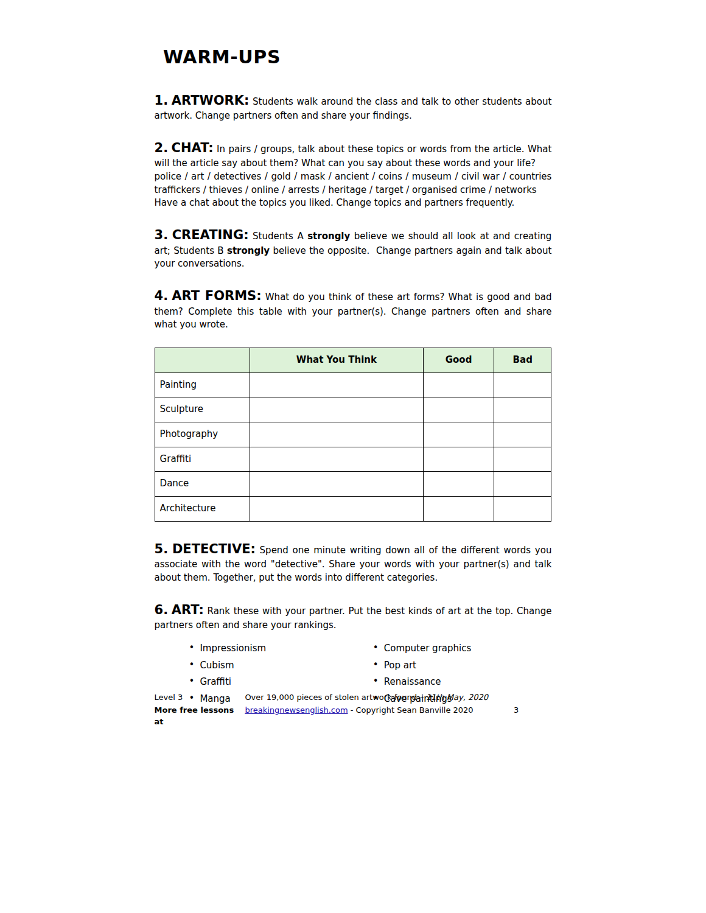WARM-UPS
1. ARTWORK: Students walk around the class and talk to other students about artwork. Change partners often and share your findings.
2. CHAT: In pairs / groups, talk about these topics or words from the article. What will the article say about them? What can you say about these words and your life?
police / art / detectives / gold / mask / ancient / coins / museum / civil war / countries traffickers / thieves / online / arrests / heritage / target / organised crime / networks
Have a chat about the topics you liked. Change topics and partners frequently.
3. CREATING: Students A strongly believe we should all look at and creating art; Students B strongly believe the opposite. Change partners again and talk about your conversations.
4. ART FORMS: What do you think of these art forms? What is good and bad them? Complete this table with your partner(s). Change partners often and share what you wrote.
| | What You Think | Good | Bad |
| --- | --- | --- | --- |
| Painting | | | |
| Sculpture | | | |
| Photography | | | |
| Graffiti | | | |
| Dance | | | |
| Architecture | | | |
5. DETECTIVE: Spend one minute writing down all of the different words you associate with the word "detective". Share your words with your partner(s) and talk about them. Together, put the words into different categories.
6. ART: Rank these with your partner. Put the best kinds of art at the top. Change partners often and share your rankings.
Impressionism
Cubism
Graffiti
Manga
Computer graphics
Pop art
Renaissance
Cave paintings
| Level 3 | Over 19,000 pieces of stolen artwork found – 11th May, 2020 | |
| More free lessons at | breakingnewsenglish.com - Copyright Sean Banville 2020 | 3 |